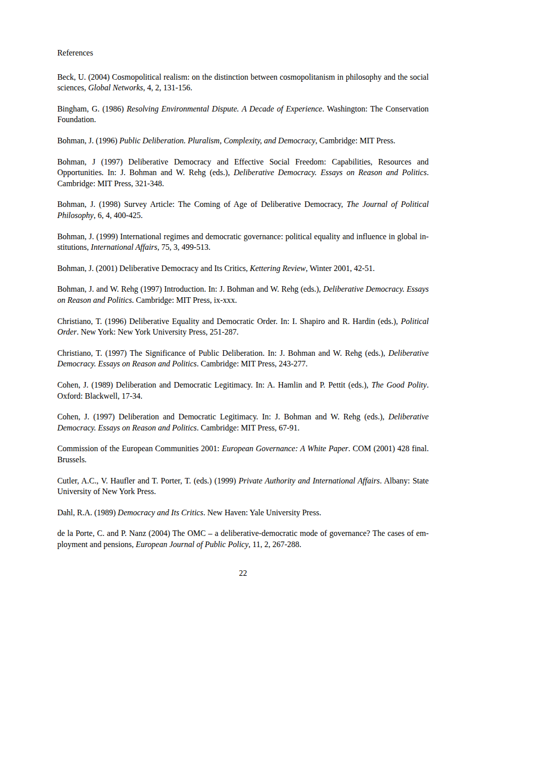References
Beck, U. (2004) Cosmopolitical realism: on the distinction between cosmopolitanism in philosophy and the social sciences, Global Networks, 4, 2, 131-156.
Bingham, G. (1986) Resolving Environmental Dispute. A Decade of Experience. Washington: The Conservation Foundation.
Bohman, J. (1996) Public Deliberation. Pluralism, Complexity, and Democracy, Cambridge: MIT Press.
Bohman, J (1997) Deliberative Democracy and Effective Social Freedom: Capabilities, Resources and Opportunities. In: J. Bohman and W. Rehg (eds.), Deliberative Democracy. Essays on Reason and Politics. Cambridge: MIT Press, 321-348.
Bohman, J. (1998) Survey Article: The Coming of Age of Deliberative Democracy, The Journal of Political Philosophy, 6, 4, 400-425.
Bohman, J. (1999) International regimes and democratic governance: political equality and influence in global institutions, International Affairs, 75, 3, 499-513.
Bohman, J. (2001) Deliberative Democracy and Its Critics, Kettering Review, Winter 2001, 42-51.
Bohman, J. and W. Rehg (1997) Introduction. In: J. Bohman and W. Rehg (eds.), Deliberative Democracy. Essays on Reason and Politics. Cambridge: MIT Press, ix-xxx.
Christiano, T. (1996) Deliberative Equality and Democratic Order. In: I. Shapiro and R. Hardin (eds.), Political Order. New York: New York University Press, 251-287.
Christiano, T. (1997) The Significance of Public Deliberation. In: J. Bohman and W. Rehg (eds.), Deliberative Democracy. Essays on Reason and Politics. Cambridge: MIT Press, 243-277.
Cohen, J. (1989) Deliberation and Democratic Legitimacy. In: A. Hamlin and P. Pettit (eds.), The Good Polity. Oxford: Blackwell, 17-34.
Cohen, J. (1997) Deliberation and Democratic Legitimacy. In: J. Bohman and W. Rehg (eds.), Deliberative Democracy. Essays on Reason and Politics. Cambridge: MIT Press, 67-91.
Commission of the European Communities 2001: European Governance: A White Paper. COM (2001) 428 final. Brussels.
Cutler, A.C., V. Haufler and T. Porter, T. (eds.) (1999) Private Authority and International Affairs. Albany: State University of New York Press.
Dahl, R.A. (1989) Democracy and Its Critics. New Haven: Yale University Press.
de la Porte, C. and P. Nanz (2004) The OMC – a deliberative-democratic mode of governance? The cases of employment and pensions, European Journal of Public Policy, 11, 2, 267-288.
22